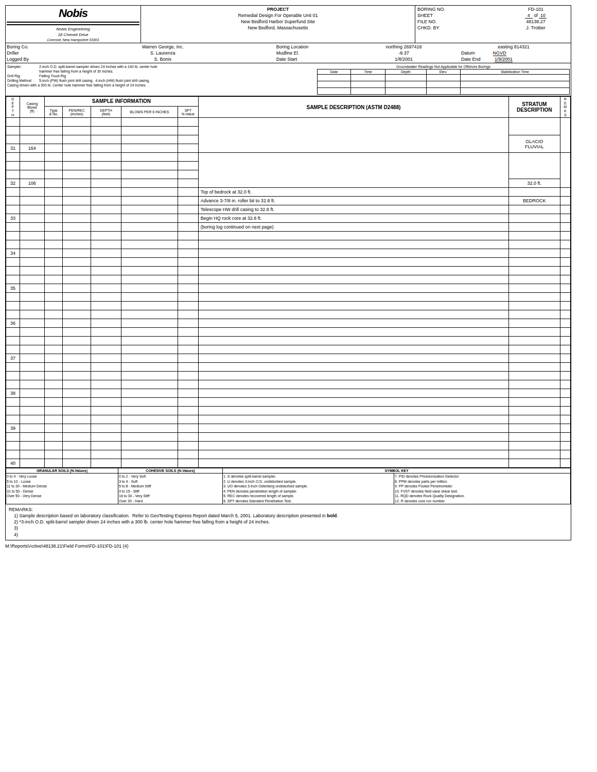| / Nobis / / Nobis Engineering / / 18 Chenell Drive / / Concord, New Hampshire 03301 / | / PROJECT / / Remedial Design For Operable Unit 01 / / New Bedford Harbor Superfund Site / / New Bedford, Massachusetts / | / BORING NO. / FD-101 / / SHEET / 4 of 10 / / FILE NO. / 48138.27 / / CHKD. BY / J. Trottier / |
| / Boring Co. / Warren George, Inc. / Boring Location / northing 2697418 / easting 814321 / / Driller / S. Laurenza / Mudline El. / -8.37 / Datum NGVD / / Logged By / S. Bonis / Date Start / 1/8/2001 / Date End 1/9/2001 / |
| / / Sampler: / 2-inch O.D. split-barrel sampler driven 24 inches with a 140 lb. center hole / / / hammer free falling from a height of 30 inches. / / Drill Rig: / Failing Truck Rig / / Drilling Method: / 5-inch (PW) flush joint drill casing. 4-inch (HW) flush joint drill casing. / / Casing driven with a 300 lb. Center hole hammer free falling from a height of 24 inches. / / / Groundwater Readings Not Applicable for Offshore Borings / / Date / Time / Depth / Elev. / Stabilization Time / / |
| / D E P T H / Casing Blows (ft) / SAMPLE INFORMATION / SAMPLE DESCRIPTION (ASTM D2488) / STRATUM DESCRIPTION / R E M K S / / Type & No. / PEN/REC (inches) / DEPTH (feet) / BLOWS PER 6 INCHES / SPT N-Value / / / / / / / / / GLACIO FLUVIAL / / 31 / 164 / / / / / / / 32 / 106 / / / / / / 32.0 ft. / / / / / / / / / Top of bedrock at 32.0 ft. / / / / / / / / / / / Advance 3-7/8 in. roller bit to 32.8 ft. / BEDROCK / / / / / / / / / / Telescope HW drill casing to 32.8 ft. / / / / 33 / / / / / / / Begin HQ rock core at 32.8 ft. / / / / / / / / / / / (boring log continued on next page) / / / / 34 / / / / / / / / / / / 35 / / / / / / / / / / / 36 / / / / / / / / / / / 37 / / / / / / / / / / / 38 / / / / / / / / / / / 39 / / / / / / / / / / / 40 / / / / / / / / / / |
| / GRANULAR SOILS (N-Values) / COHESIVE SOILS (N-Values) / SYMBOL KEY / / 0 to 4 - Very Loose 5 to 10 - Loose 11 to 30 - Medium Dense 31 to 50 - Dense Over 50 - Very Dense / 0 to 2 - Very Soft 3 to 4 - Soft 5 to 8 - Medium Stiff 9 to 15 - Stiff 16 to 30 - Very Stiff Over 30 - Hard / 1. S denotes split-barrel sampler. 2. U denotes 3-inch O.D. undisturbed sample. 3. UO denotes 3-inch Osterberg undisturbed sample. 4. PEN denotes penetration length of sampler. 5. REC denotes recovered length of sample. 6. SPT denotes Standard Penetration Test. / 7. PID denotes Photoionization Detector 8. PPM denotes parts per million. 9. PP denotes Pocket Penetrometer. 10. FVST denotes field vane shear test. 11. RQD denotes Rock Quality Designation. 12. R denotes core run number. / |
| REMARKS: 1) Sample description based on laboratory classification. Refer to GeoTesting Express Report dated March 5, 2001. Laboratory description presented in bold . 2) *3-inch O.D. split-barrel sampler driven 24 inches with a 300 lb. center hole hammer free falling from a height of 24 inches. 3) 4) |
M:\Reports\Active\48138.21\Field Forms\FD-101\FD-101 (4)